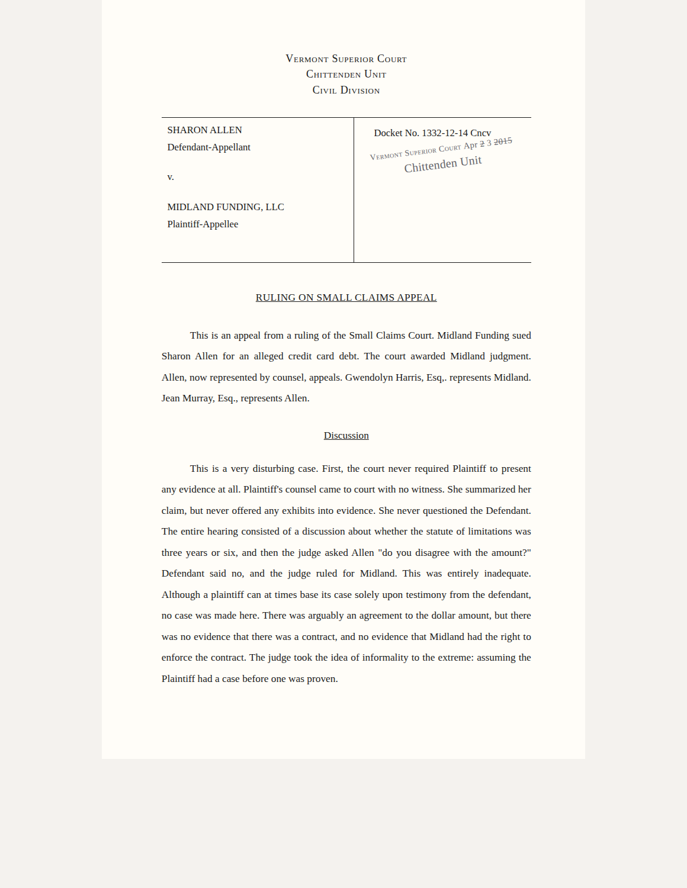Vermont Superior Court Chittenden Unit Civil Division
| SHARON ALLEN Defendant-Appellant v. MIDLAND FUNDING, LLC Plaintiff-Appellee | Docket No. 1332-12-14 Cncv Vermont Superior Court Apr 2 3 2015 Chittenden Unit |
RULING ON SMALL CLAIMS APPEAL
This is an appeal from a ruling of the Small Claims Court. Midland Funding sued Sharon Allen for an alleged credit card debt. The court awarded Midland judgment. Allen, now represented by counsel, appeals. Gwendolyn Harris, Esq,. represents Midland. Jean Murray, Esq., represents Allen.
Discussion
This is a very disturbing case. First, the court never required Plaintiff to present any evidence at all. Plaintiff's counsel came to court with no witness. She summarized her claim, but never offered any exhibits into evidence. She never questioned the Defendant. The entire hearing consisted of a discussion about whether the statute of limitations was three years or six, and then the judge asked Allen "do you disagree with the amount?" Defendant said no, and the judge ruled for Midland. This was entirely inadequate. Although a plaintiff can at times base its case solely upon testimony from the defendant, no case was made here. There was arguably an agreement to the dollar amount, but there was no evidence that there was a contract, and no evidence that Midland had the right to enforce the contract. The judge took the idea of informality to the extreme: assuming the Plaintiff had a case before one was proven.